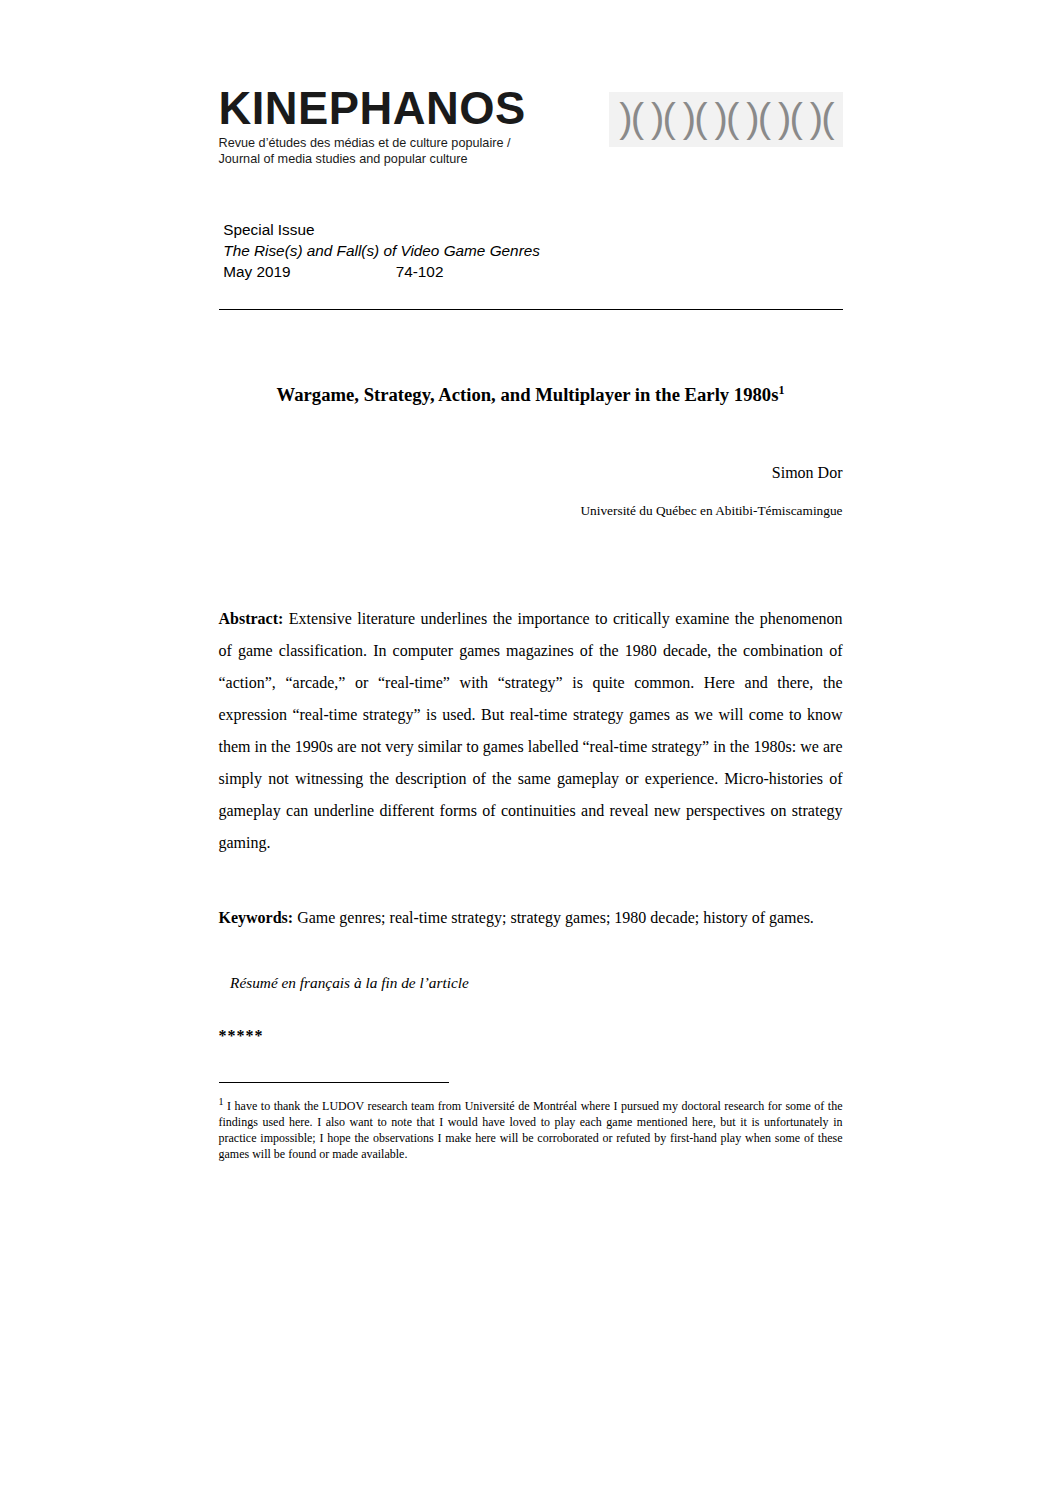KINEPHANOS
Revue d’études des médias et de culture populaire /
Journal of media studies and popular culture
)( )( )( )( )( )( )(
Special Issue The Rise(s) and Fall(s) of Video Game Genres May 2019 74-102
Wargame, Strategy, Action, and Multiplayer in the Early 1980s1
Simon Dor
Université du Québec en Abitibi-Témiscamingue
Abstract: Extensive literature underlines the importance to critically examine the phenomenon of game classification. In computer games magazines of the 1980 decade, the combination of “action”, “arcade,” or “real-time” with “strategy” is quite common. Here and there, the expression “real-time strategy” is used. But real-time strategy games as we will come to know them in the 1990s are not very similar to games labelled “real-time strategy” in the 1980s: we are simply not witnessing the description of the same gameplay or experience. Micro-histories of gameplay can underline different forms of continuities and reveal new perspectives on strategy gaming.
Keywords: Game genres; real-time strategy; strategy games; 1980 decade; history of games.
Résumé en français à la fin de l’article
*****
1 I have to thank the LUDOV research team from Université de Montréal where I pursued my doctoral research for some of the findings used here. I also want to note that I would have loved to play each game mentioned here, but it is unfortunately in practice impossible; I hope the observations I make here will be corroborated or refuted by first-hand play when some of these games will be found or made available.